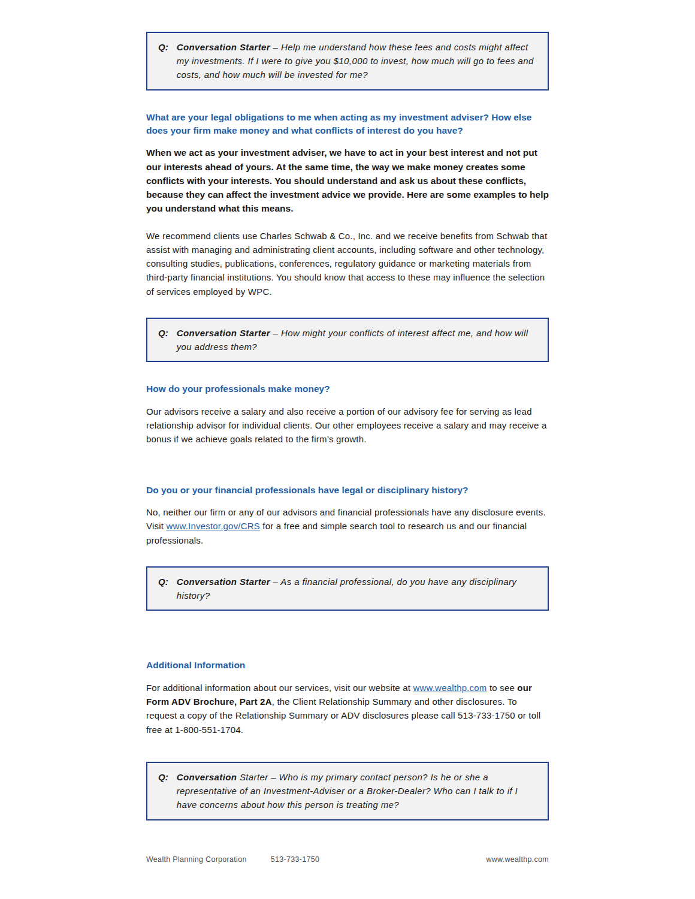Q:
Conversation Starter – Help me understand how these fees and costs might affect my investments. If I were to give you $10,000 to invest, how much will go to fees and costs, and how much will be invested for me?
What are your legal obligations to me when acting as my investment adviser? How else does your firm make money and what conflicts of interest do you have?
When we act as your investment adviser, we have to act in your best interest and not put our interests ahead of yours. At the same time, the way we make money creates some conflicts with your interests. You should understand and ask us about these conflicts, because they can affect the investment advice we provide. Here are some examples to help you understand what this means.
We recommend clients use Charles Schwab & Co., Inc. and we receive benefits from Schwab that assist with managing and administrating client accounts, including software and other technology, consulting studies, publications, conferences, regulatory guidance or marketing materials from third-party financial institutions. You should know that access to these may influence the selection of services employed by WPC.
Q:
Conversation Starter – How might your conflicts of interest affect me, and how will you address them?
How do your professionals make money?
Our advisors receive a salary and also receive a portion of our advisory fee for serving as lead relationship advisor for individual clients. Our other employees receive a salary and may receive a bonus if we achieve goals related to the firm’s growth.
Do you or your financial professionals have legal or disciplinary history?
No, neither our firm or any of our advisors and financial professionals have any disclosure events. Visit www.Investor.gov/CRS for a free and simple search tool to research us and our financial professionals.
Q:
Conversation Starter – As a financial professional, do you have any disciplinary history?
Additional Information
For additional information about our services, visit our website at www.wealthp.com to see our Form ADV Brochure, Part 2A, the Client Relationship Summary and other disclosures. To request a copy of the Relationship Summary or ADV disclosures please call 513-733-1750 or toll free at 1-800-551-1704.
Q:
Conversation Starter – Who is my primary contact person? Is he or she a representative of an Investment-Adviser or a Broker-Dealer? Who can I talk to if I have concerns about how this person is treating me?
Wealth Planning Corporation
513-733-1750
www.wealthp.com